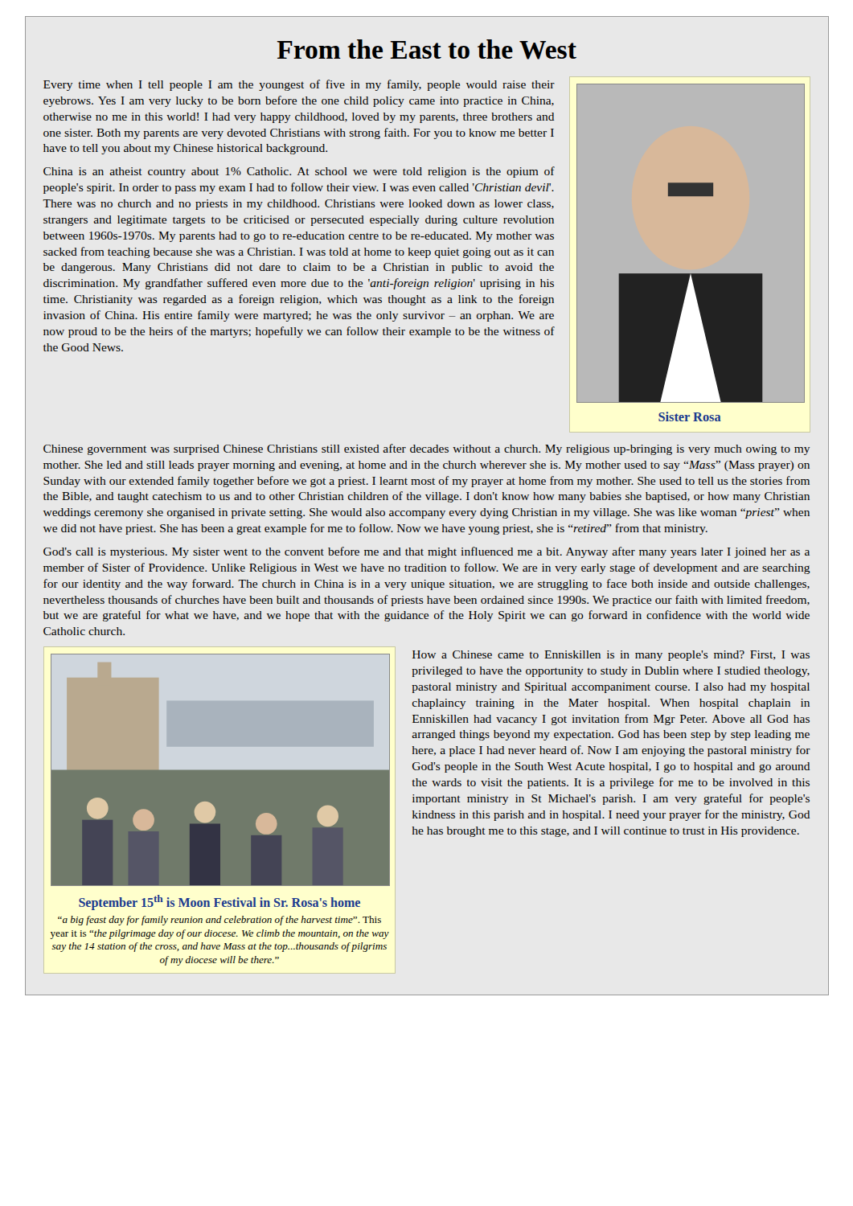From the East to the West
Sister Rosa
Every time when I tell people I am the youngest of five in my family, people would raise their eyebrows. Yes I am very lucky to be born before the one child policy came into practice in China, otherwise no me in this world! I had very happy childhood, loved by my parents, three brothers and one sister. Both my parents are very devoted Christians with strong faith. For you to know me better I have to tell you about my Chinese historical background.
China is an atheist country about 1% Catholic. At school we were told religion is the opium of people's spirit. In order to pass my exam I had to follow their view. I was even called 'Christian devil'. There was no church and no priests in my childhood. Christians were looked down as lower class, strangers and legitimate targets to be criticised or persecuted especially during culture revolution between 1960s-1970s. My parents had to go to re-education centre to be re-educated. My mother was sacked from teaching because she was a Christian. I was told at home to keep quiet going out as it can be dangerous. Many Christians did not dare to claim to be a Christian in public to avoid the discrimination. My grandfather suffered even more due to the 'anti-foreign religion' uprising in his time. Christianity was regarded as a foreign religion, which was thought as a link to the foreign invasion of China. His entire family were martyred; he was the only survivor – an orphan. We are now proud to be the heirs of the martyrs; hopefully we can follow their example to be the witness of the Good News.
Chinese government was surprised Chinese Christians still existed after decades without a church. My religious up-bringing is very much owing to my mother. She led and still leads prayer morning and evening, at home and in the church wherever she is. My mother used to say “Mass” (Mass prayer) on Sunday with our extended family together before we got a priest. I learnt most of my prayer at home from my mother. She used to tell us the stories from the Bible, and taught catechism to us and to other Christian children of the village. I don't know how many babies she baptised, or how many Christian weddings ceremony she organised in private setting. She would also accompany every dying Christian in my village. She was like woman “priest” when we did not have priest. She has been a great example for me to follow. Now we have young priest, she is “retired” from that ministry.
God's call is mysterious. My sister went to the convent before me and that might influenced me a bit. Anyway after many years later I joined her as a member of Sister of Providence. Unlike Religious in West we have no tradition to follow. We are in very early stage of development and are searching for our identity and the way forward. The church in China is in a very unique situation, we are struggling to face both inside and outside challenges, nevertheless thousands of churches have been built and thousands of priests have been ordained since 1990s. We practice our faith with limited freedom, but we are grateful for what we have, and we hope that with the guidance of the Holy Spirit we can go forward in confidence with the world wide Catholic church.
September 15th is Moon Festival in Sr. Rosa's home
“a big feast day for family reunion and celebration of the harvest time”. This year it is “the pilgrimage day of our diocese. We climb the mountain, on the way say the 14 station of the cross, and have Mass at the top...thousands of pilgrims of my diocese will be there.”
How a Chinese came to Enniskillen is in many people's mind? First, I was privileged to have the opportunity to study in Dublin where I studied theology, pastoral ministry and Spiritual accompaniment course. I also had my hospital chaplaincy training in the Mater hospital. When hospital chaplain in Enniskillen had vacancy I got invitation from Mgr Peter. Above all God has arranged things beyond my expectation. God has been step by step leading me here, a place I had never heard of. Now I am enjoying the pastoral ministry for God's people in the South West Acute hospital, I go to hospital and go around the wards to visit the patients. It is a privilege for me to be involved in this important ministry in St Michael's parish. I am very grateful for people's kindness in this parish and in hospital. I need your prayer for the ministry, God he has brought me to this stage, and I will continue to trust in His providence.